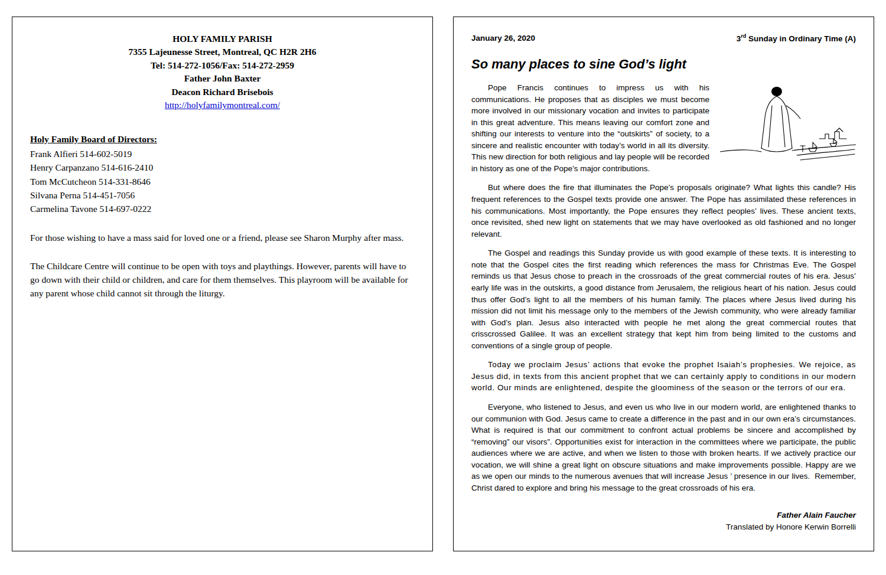HOLY FAMILY PARISH
7355 Lajeunesse Street, Montreal, QC H2R 2H6
Tel: 514-272-1056/Fax: 514-272-2959
Father John Baxter
Deacon Richard Brisebois
http://holyfamilymontreal.com/
Holy Family Board of Directors:
Frank Alfieri 514-602-5019
Henry Carpanzano 514-616-2410
Tom McCutcheon 514-331-8646
Silvana Perna 514-451-7056
Carmelina Tavone 514-697-0222
For those wishing to have a mass said for loved one or a friend, please see Sharon Murphy after mass.
The Childcare Centre will continue to be open with toys and playthings. However, parents will have to go down with their child or children, and care for them themselves. This playroom will be available for any parent whose child cannot sit through the liturgy.
January 26, 2020 3rd Sunday in Ordinary Time (A)
So many places to sine God’s light
Pope Francis continues to impress us with his communications. He proposes that as disciples we must become more involved in our missionary vocation and invites to participate in this great adventure. This means leaving our comfort zone and shifting our interests to venture into the “outskirts” of society, to a sincere and realistic encounter with today’s world in all its diversity. This new direction for both religious and lay people will be recorded in history as one of the Pope’s major contributions.
But where does the fire that illuminates the Pope’s proposals originate? What lights this candle? His frequent references to the Gospel texts provide one answer. The Pope has assimilated these references in his communications. Most importantly, the Pope ensures they reflect peoples’ lives. These ancient texts, once revisited, shed new light on statements that we may have overlooked as old fashioned and no longer relevant.
The Gospel and readings this Sunday provide us with good example of these texts. It is interesting to note that the Gospel cites the first reading which references the mass for Christmas Eve. The Gospel reminds us that Jesus chose to preach in the crossroads of the great commercial routes of his era. Jesus’ early life was in the outskirts, a good distance from Jerusalem, the religious heart of his nation. Jesus could thus offer God’s light to all the members of his human family. The places where Jesus lived during his mission did not limit his message only to the members of the Jewish community, who were already familiar with God’s plan. Jesus also interacted with people he met along the great commercial routes that crisscrossed Galilee. It was an excellent strategy that kept him from being limited to the customs and conventions of a single group of people.
Today we proclaim Jesus’ actions that evoke the prophet Isaiah’s prophesies. We rejoice, as Jesus did, in texts from this ancient prophet that we can certainly apply to conditions in our modern world. Our minds are enlightened, despite the gloominess of the season or the terrors of our era.
Everyone, who listened to Jesus, and even us who live in our modern world, are enlightened thanks to our communion with God. Jesus came to create a difference in the past and in our own era’s circumstances. What is required is that our commitment to confront actual problems be sincere and accomplished by “removing” our visors”. Opportunities exist for interaction in the committees where we participate, the public audiences where we are active, and when we listen to those with broken hearts. If we actively practice our vocation, we will shine a great light on obscure situations and make improvements possible. Happy are we as we open our minds to the numerous avenues that will increase Jesus ’ presence in our lives. Remember, Christ dared to explore and bring his message to the great crossroads of his era.
Father Alain Faucher
Translated by Honore Kerwin Borrelli